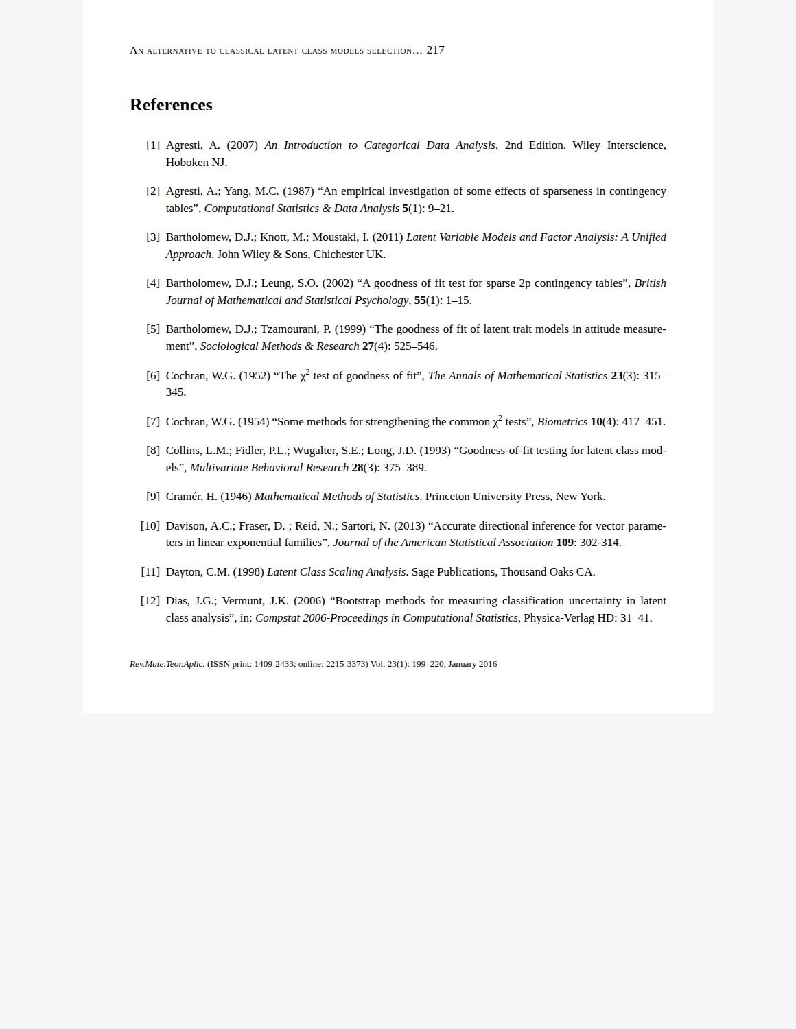An alternative to classical latent class models selection… 217
References
[1] Agresti, A. (2007) An Introduction to Categorical Data Analysis, 2nd Edition. Wiley Interscience, Hoboken NJ.
[2] Agresti, A.; Yang, M.C. (1987) “An empirical investigation of some effects of sparseness in contingency tables”, Computational Statistics & Data Analysis 5(1): 9–21.
[3] Bartholomew, D.J.; Knott, M.; Moustaki, I. (2011) Latent Variable Models and Factor Analysis: A Unified Approach. John Wiley & Sons, Chichester UK.
[4] Bartholomew, D.J.; Leung, S.O. (2002) “A goodness of fit test for sparse 2p contingency tables”, British Journal of Mathematical and Statistical Psychology, 55(1): 1–15.
[5] Bartholomew, D.J.; Tzamourani, P. (1999) “The goodness of fit of latent trait models in attitude measurement”, Sociological Methods & Research 27(4): 525–546.
[6] Cochran, W.G. (1952) “The χ2 test of goodness of fit”, The Annals of Mathematical Statistics 23(3): 315–345.
[7] Cochran, W.G. (1954) “Some methods for strengthening the common χ2 tests”, Biometrics 10(4): 417–451.
[8] Collins, L.M.; Fidler, P.L.; Wugalter, S.E.; Long, J.D. (1993) “Goodness-of-fit testing for latent class models”, Multivariate Behavioral Research 28(3): 375–389.
[9] Cramér, H. (1946) Mathematical Methods of Statistics. Princeton University Press, New York.
[10] Davison, A.C.; Fraser, D. ; Reid, N.; Sartori, N. (2013) “Accurate directional inference for vector parameters in linear exponential families”, Journal of the American Statistical Association 109: 302-314.
[11] Dayton, C.M. (1998) Latent Class Scaling Analysis. Sage Publications, Thousand Oaks CA.
[12] Dias, J.G.; Vermunt, J.K. (2006) “Bootstrap methods for measuring classification uncertainty in latent class analysis”, in: Compstat 2006-Proceedings in Computational Statistics, Physica-Verlag HD: 31–41.
Rev.Mate.Teor.Aplic. (ISSN print: 1409-2433; online: 2215-3373) Vol. 23(1): 199–220, January 2016